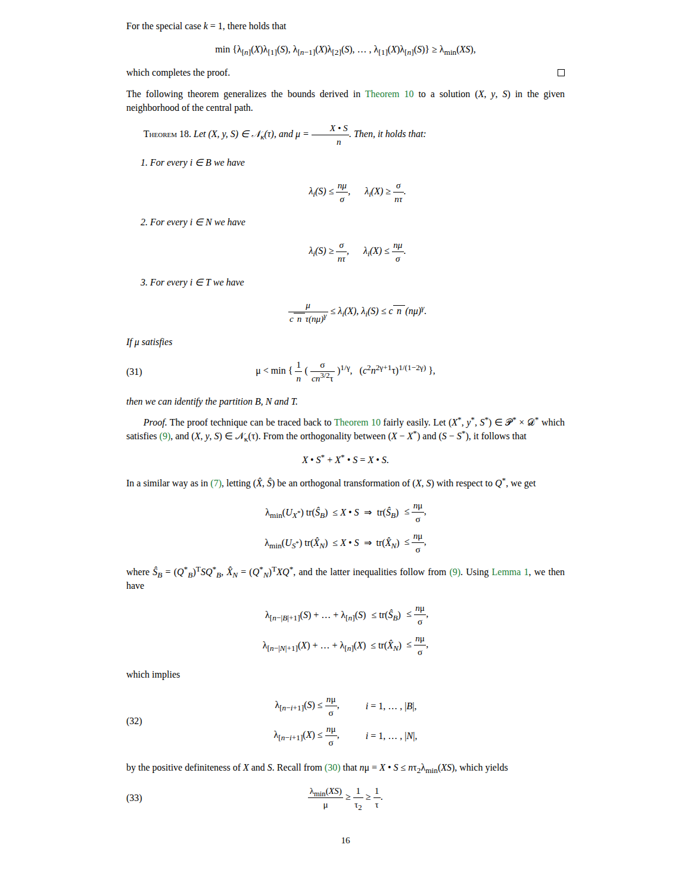For the special case k = 1, there holds that
min {λ[n](X)λ[1](S), λ[n−1](X)λ[2](S), … , λ[1](X)λ[n](S)} ≥ λmin(XS),
which completes the proof.
The following theorem generalizes the bounds derived in Theorem 10 to a solution (X, y, S) in the given neighborhood of the central path.
Theorem 18. Let (X, y, S) ∈ 𝒩κ(τ), and μ = X • S n. Then, it holds that:
For every i ∈ B we have
λi(S) ≤ nμ σ, λi(X) ≥ σnτ.
For every i ∈ N we have
λi(S) ≥ σnτ, λi(X) ≤ nμ σ.
For every i ∈ T we have
μc n τ(nμ)γ ≤ λi(X), λi(S) ≤ c n (nμ)γ.
If μ satisfies
(31)
μ < min { 1 n ( σcn3/2τ )1/γ, (c2n2γ+1τ)1/(1−2γ) },
then we can identify the partition B, N and T.
Proof. The proof technique can be traced back to Theorem 10 fairly easily. Let (X*, y*, S*) ∈ 𝒫* × 𝒟* which satisfies (9), and (X, y, S) ∈ 𝒩κ(τ). From the orthogonality between (X − X*) and (S − S*), it follows that
X • S* + X* • S = X • S.
In a similar way as in (7), letting (X̂, Ŝ) be an orthogonal transformation of (X, S) with respect to Q*, we get
| λ min ( U X * ) tr( Ŝ B ) | ≤ X • S | ⇒ | tr( Ŝ B ) | ≤ n μ σ , |
| λ min ( U S * ) tr( X̂ N ) | ≤ X • S | ⇒ | tr( X̂ N ) | ≤ n μ σ , |
where ŜB = (Q*B)TSQ*B, X̂N = (Q*N)TXQ*, and the latter inequalities follow from (9). Using Lemma 1, we then have
| λ [ n −/ B /+1] ( S ) + … + λ [ n ] ( S ) | ≤ tr( Ŝ B ) | ≤ n μ σ , |
| λ [ n −/ N /+1] ( X ) + … + λ [ n ] ( X ) | ≤ tr( X̂ N ) | ≤ n μ σ , |
which implies
(32)
| λ [ n − i +1] ( S ) ≤ n μ σ , | i = 1, … , / B /, |
| λ [ n − i +1] ( X ) ≤ n μ σ , | i = 1, … , / N /, |
by the positive definiteness of X and S. Recall from (30) that nμ = X • S ≤ nτ2λmin(XS), which yields
(33)
λmin(XS) μ ≥ 1 τ2 ≥ 1 τ.
16